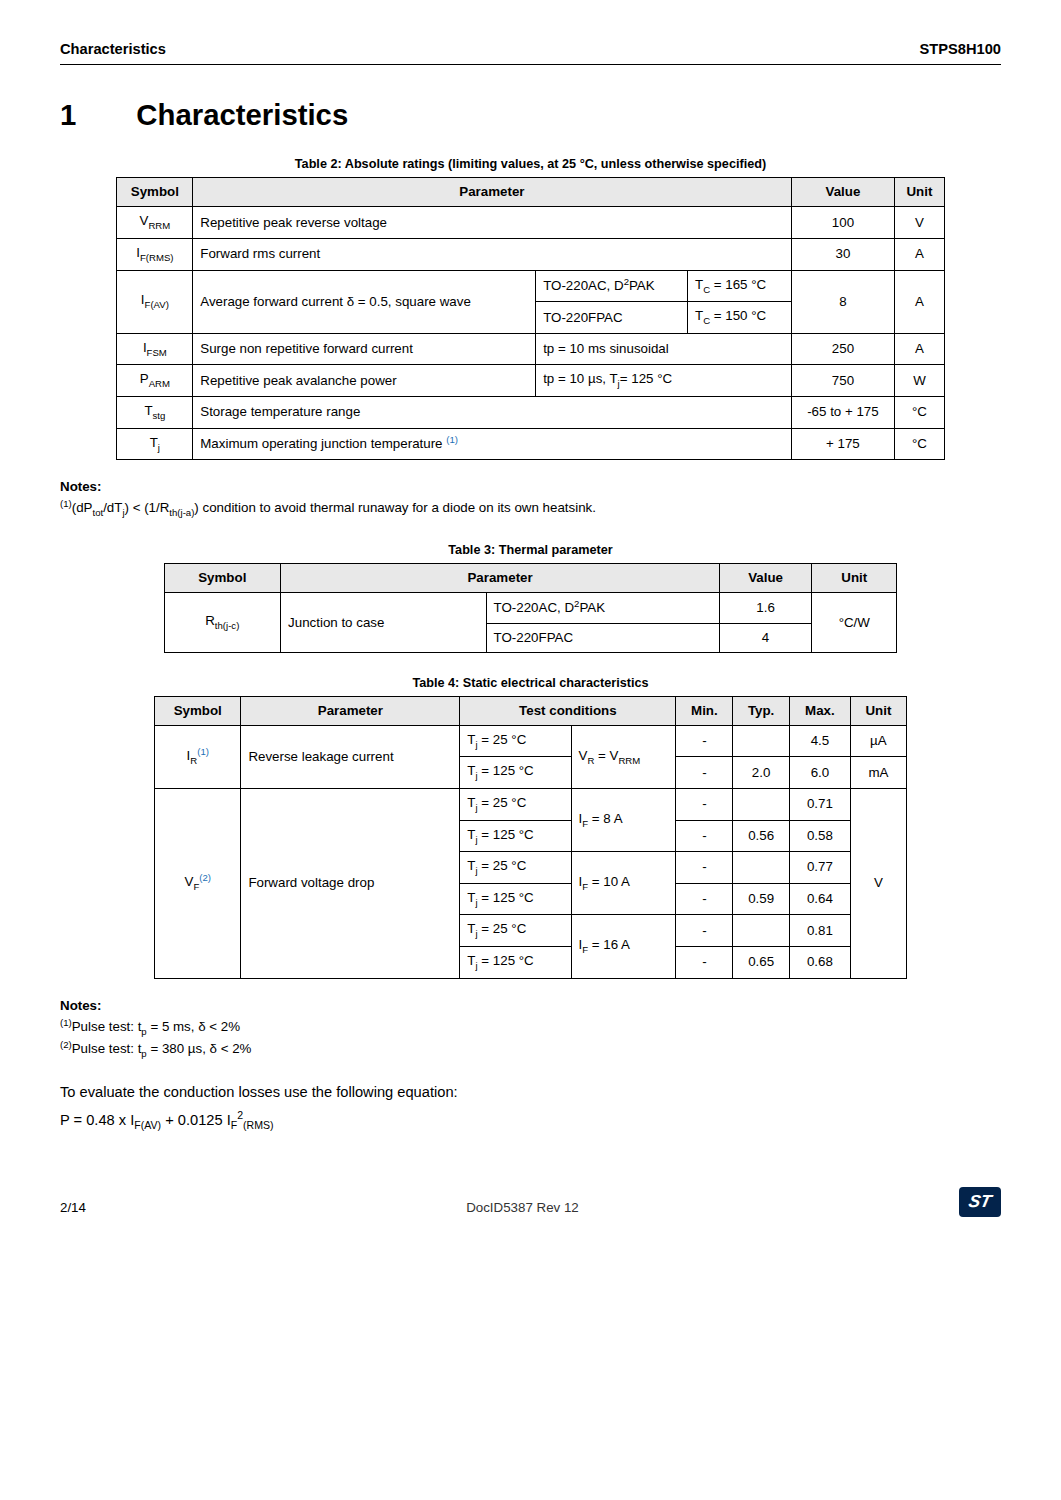Characteristics STPS8H100
1 Characteristics
Table 2: Absolute ratings (limiting values, at 25 °C, unless otherwise specified)
| Symbol | Parameter | Value | Unit |
| --- | --- | --- | --- |
| V RRM | Repetitive peak reverse voltage | 100 | V |
| I F(RMS) | Forward rms current | 30 | A |
| I F(AV) | Average forward current δ = 0.5, square wave | TO-220AC, D 2 PAK | T C = 165 °C | 8 | A |
| TO-220FPAC | T C = 150 °C |
| I FSM | Surge non repetitive forward current | tp = 10 ms sinusoidal | 250 | A |
| P ARM | Repetitive peak avalanche power | tp = 10 µs, T j = 125 °C | 750 | W |
| T stg | Storage temperature range | -65 to + 175 | °C |
| T j | Maximum operating junction temperature (1) | + 175 | °C |
Notes:
(1)(dPtot/dTj) < (1/Rth(j-a)) condition to avoid thermal runaway for a diode on its own heatsink.
Table 3: Thermal parameter
| Symbol | Parameter | Value | Unit |
| --- | --- | --- | --- |
| R th(j-c) | Junction to case | TO-220AC, D 2 PAK | 1.6 | °C/W |
| TO-220FPAC | 4 |
Table 4: Static electrical characteristics
| Symbol | Parameter | Test conditions | Min. | Typ. | Max. | Unit |
| --- | --- | --- | --- | --- | --- | --- |
| I R (1) | Reverse leakage current | T j = 25 °C | V R = V RRM | - | | 4.5 | µA |
| T j = 125 °C | - | 2.0 | 6.0 | mA |
| V F (2) | Forward voltage drop | T j = 25 °C | I F = 8 A | - | | 0.71 | V |
| T j = 125 °C | - | 0.56 | 0.58 |
| T j = 25 °C | I F = 10 A | - | | 0.77 |
| T j = 125 °C | - | 0.59 | 0.64 |
| T j = 25 °C | I F = 16 A | - | | 0.81 |
| T j = 125 °C | - | 0.65 | 0.68 |
Notes:
(1)Pulse test: tp = 5 ms, δ < 2%
(2)Pulse test: tp = 380 µs, δ < 2%
To evaluate the conduction losses use the following equation:
P = 0.48 x IF(AV) + 0.0125 IF2(RMS)
2/14 DocID5387 Rev 12